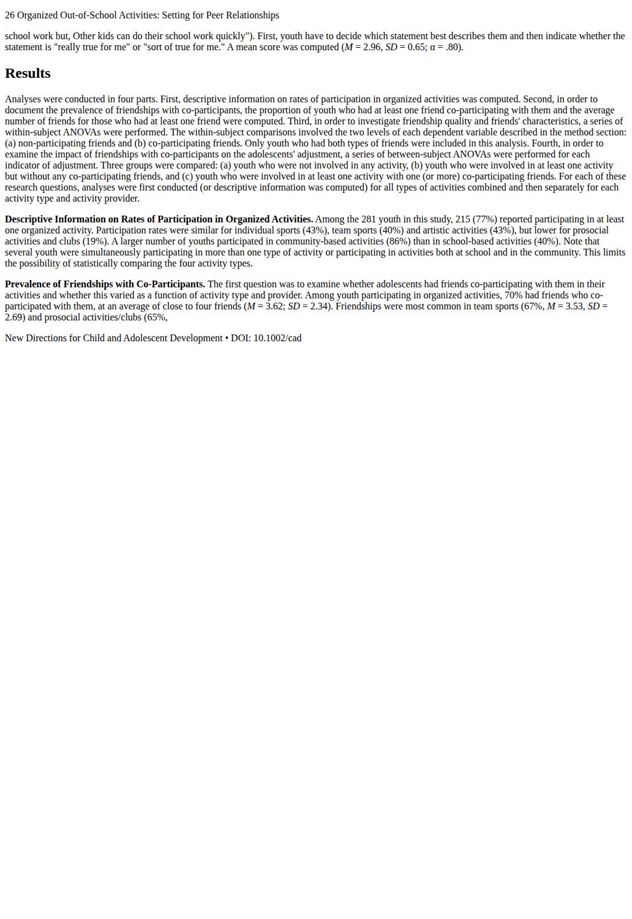26 Organized Out-of-School Activities: Setting for Peer Relationships
school work but, Other kids can do their school work quickly"). First, youth have to decide which statement best describes them and then indicate whether the statement is "really true for me" or "sort of true for me." A mean score was computed (M = 2.96, SD = 0.65; α = .80).
Results
Analyses were conducted in four parts. First, descriptive information on rates of participation in organized activities was computed. Second, in order to document the prevalence of friendships with co-participants, the proportion of youth who had at least one friend co-participating with them and the average number of friends for those who had at least one friend were computed. Third, in order to investigate friendship quality and friends' characteristics, a series of within-subject ANOVAs were performed. The within-subject comparisons involved the two levels of each dependent variable described in the method section: (a) non-participating friends and (b) co-participating friends. Only youth who had both types of friends were included in this analysis. Fourth, in order to examine the impact of friendships with co-participants on the adolescents' adjustment, a series of between-subject ANOVAs were performed for each indicator of adjustment. Three groups were compared: (a) youth who were not involved in any activity, (b) youth who were involved in at least one activity but without any co-participating friends, and (c) youth who were involved in at least one activity with one (or more) co-participating friends. For each of these research questions, analyses were first conducted (or descriptive information was computed) for all types of activities combined and then separately for each activity type and activity provider.
Descriptive Information on Rates of Participation in Organized Activities. Among the 281 youth in this study, 215 (77%) reported participating in at least one organized activity. Participation rates were similar for individual sports (43%), team sports (40%) and artistic activities (43%), but lower for prosocial activities and clubs (19%). A larger number of youths participated in community-based activities (86%) than in school-based activities (40%). Note that several youth were simultaneously participating in more than one type of activity or participating in activities both at school and in the community. This limits the possibility of statistically comparing the four activity types.
Prevalence of Friendships with Co-Participants. The first question was to examine whether adolescents had friends co-participating with them in their activities and whether this varied as a function of activity type and provider. Among youth participating in organized activities, 70% had friends who co-participated with them, at an average of close to four friends (M = 3.62; SD = 2.34). Friendships were most common in team sports (67%, M = 3.53, SD = 2.69) and prosocial activities/clubs (65%,
New Directions for Child and Adolescent Development • DOI: 10.1002/cad